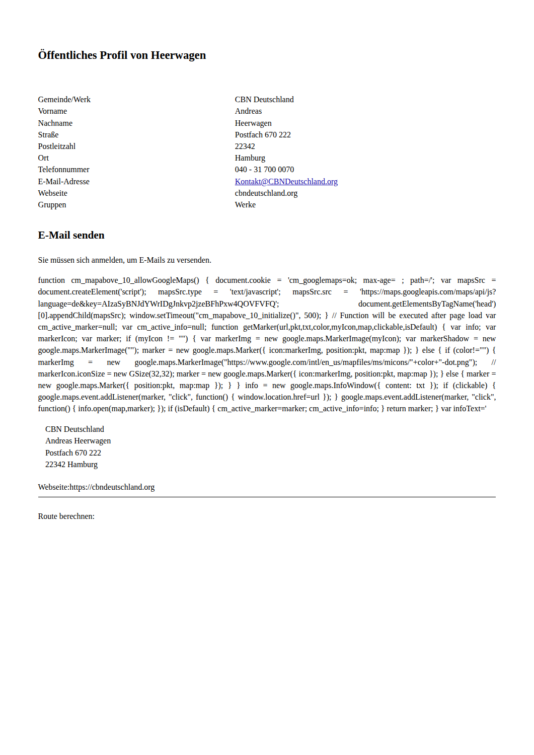Öffentliches Profil von Heerwagen
| Gemeinde/Werk | CBN Deutschland |
| Vorname | Andreas |
| Nachname | Heerwagen |
| Straße | Postfach 670 222 |
| Postleitzahl | 22342 |
| Ort | Hamburg |
| Telefonnummer | 040 - 31 700 0070 |
| E-Mail-Adresse | Kontakt@CBNDeutschland.org |
| Webseite | cbndeutschland.org |
| Gruppen | Werke |
E-Mail senden
Sie müssen sich anmelden, um E-Mails zu versenden.
function cm_mapabove_10_allowGoogleMaps() { document.cookie = 'cm_googlemaps=ok; max-age= ; path=/'; var mapsSrc = document.createElement('script'); mapsSrc.type = 'text/javascript'; mapsSrc.src = 'https://maps.googleapis.com/maps/api/js?language=de&key=AIzaSyBNJdYWrIDgJnkvp2jzeBFhPxw4QOVFVFQ'; document.getElementsByTagName('head')[0].appendChild(mapsSrc); window.setTimeout("cm_mapabove_10_initialize()", 500); } // Function will be executed after page load var cm_active_marker=null; var cm_active_info=null; function getMarker(url,pkt,txt,color,myIcon,map,clickable,isDefault) { var info; var markerIcon; var marker; if (myIcon != "") { var markerImg = new google.maps.MarkerImage(myIcon); var markerShadow = new google.maps.MarkerImage(""); marker = new google.maps.Marker({ icon:markerImg, position:pkt, map:map }); } else { if (color!="") { markerImg = new google.maps.MarkerImage("https://www.google.com/intl/en_us/mapfiles/ms/micons/"+color+"-dot.png"); // markerIcon.iconSize = new GSize(32,32); marker = new google.maps.Marker({ icon:markerImg, position:pkt, map:map }); } else { marker = new google.maps.Marker({ position:pkt, map:map }); } } info = new google.maps.InfoWindow({ content: txt }); if (clickable) { google.maps.event.addListener(marker, "click", function() { window.location.href=url }); } google.maps.event.addListener(marker, "click", function() { info.open(map,marker); }); if (isDefault) { cm_active_marker=marker; cm_active_info=info; } return marker; } var infoText='
CBN Deutschland
Andreas Heerwagen
Postfach 670 222
22342 Hamburg
Webseite:https://cbndeutschland.org
Route berechnen: